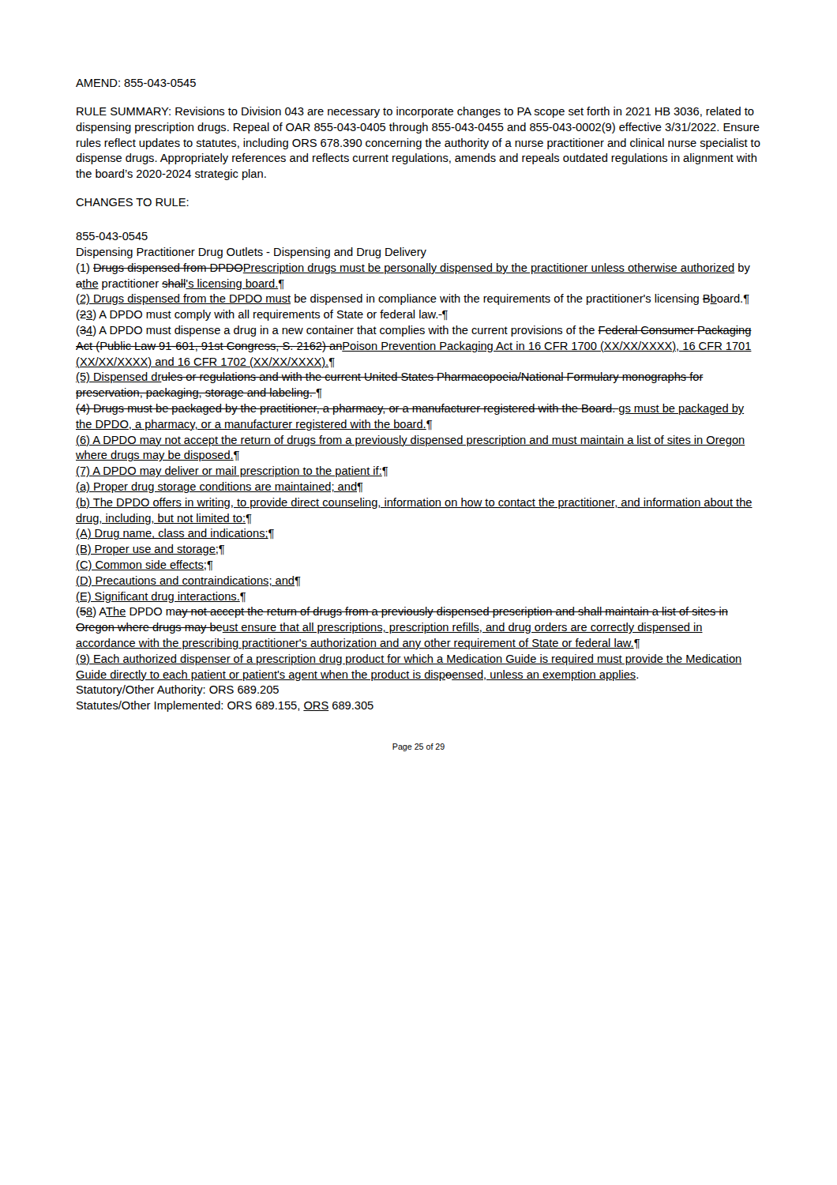AMEND: 855-043-0545
RULE SUMMARY: Revisions to Division 043 are necessary to incorporate changes to PA scope set forth in 2021 HB 3036, related to dispensing prescription drugs. Repeal of OAR 855-043-0405 through 855-043-0455 and 855-043-0002(9) effective 3/31/2022. Ensure rules reflect updates to statutes, including ORS 678.390 concerning the authority of a nurse practitioner and clinical nurse specialist to dispense drugs. Appropriately references and reflects current regulations, amends and repeals outdated regulations in alignment with the board’s 2020-2024 strategic plan.
CHANGES TO RULE:
855-043-0545
Dispensing Practitioner Drug Outlets - Dispensing and Drug Delivery
(1) Drugs dispensed from DPDOPrescription drugs must be personally dispensed by the practitioner unless otherwise authorized by athe practitioner shall's licensing board.¶
(2) Drugs dispensed from the DPDO must be dispensed in compliance with the requirements of the practitioner's licensing Bboard.¶
(23) A DPDO must comply with all requirements of State or federal law. ¶
(34) A DPDO must dispense a drug in a new container that complies with the current provisions of the Federal Consumer Packaging Act (Public Law 91-601, 91st Congress, S. 2162) anPoison Prevention Packaging Act in 16 CFR 1700 (XX/XX/XXXX), 16 CFR 1701 (XX/XX/XXXX) and 16 CFR 1702 (XX/XX/XXXX).¶
(5) Dispensed dr ules or regulations and with the current United States Pharmacopoeia/National Formulary monographs for preservation, packaging, storage and labeling. ¶
(4) Drugs must be packaged by the practitioner, a pharmacy, or a manufacturer registered with the Board. gs must be packaged by the DPDO, a pharmacy, or a manufacturer registered with the board.¶
(6) A DPDO may not accept the return of drugs from a previously dispensed prescription and must maintain a list of sites in Oregon where drugs may be disposed.¶
(7) A DPDO may deliver or mail prescription to the patient if:¶
(a) Proper drug storage conditions are maintained; and¶
(b) The DPDO offers in writing, to provide direct counseling, information on how to contact the practitioner, and information about the drug, including, but not limited to:¶
(A) Drug name, class and indications;¶
(B) Proper use and storage;¶
(C) Common side effects;¶
(D) Precautions and contraindications; and¶
(E) Significant drug interactions.¶
(58) AThe DPDO may not accept the return of drugs from a previously dispensed prescription and shall maintain a list of sites in Oregon where drugs may beust ensure that all prescriptions, prescription refills, and drug orders are correctly dispensed in accordance with the prescribing practitioner's authorization and any other requirement of State or federal law.¶
(9) Each authorized dispenser of a prescription drug product for which a Medication Guide is required must provide the Medication Guide directly to each patient or patient's agent when the product is disp oensed, unless an exemption applies.
Statutory/Other Authority: ORS 689.205
Statutes/Other Implemented: ORS 689.155, ORS 689.305
Page 25 of 29